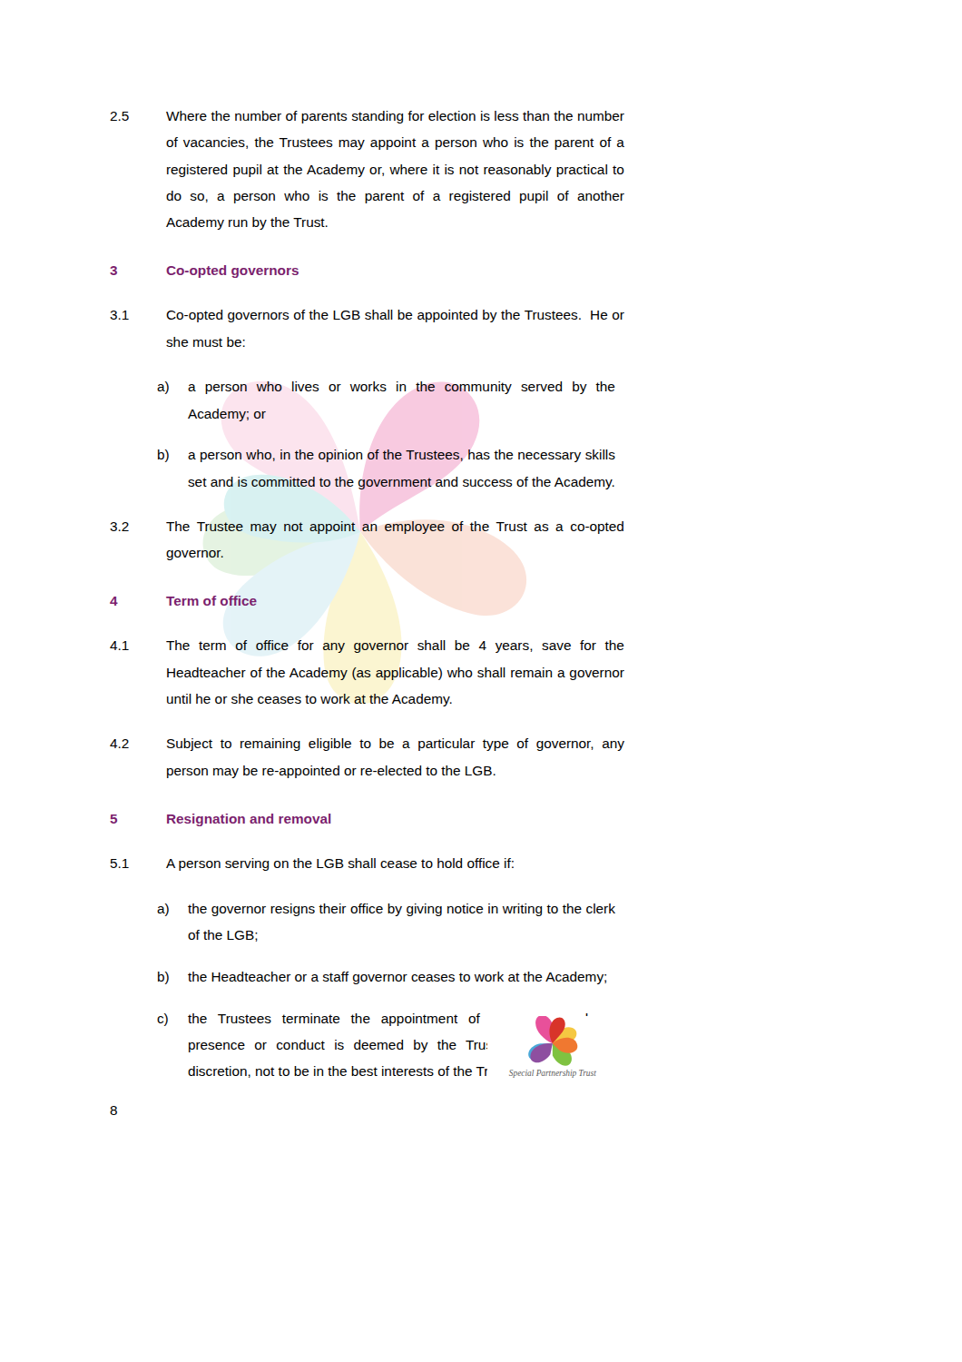2.5
Where the number of parents standing for election is less than the number of vacancies, the Trustees may appoint a person who is the parent of a registered pupil at the Academy or, where it is not reasonably practical to do so, a person who is the parent of a registered pupil of another Academy run by the Trust.
3
Co-opted governors
3.1
Co-opted governors of the LGB shall be appointed by the Trustees. He or she must be:
a)
a person who lives or works in the community served by the Academy; or
b)
a person who, in the opinion of the Trustees, has the necessary skills set and is committed to the government and success of the Academy.
3.2
The Trustee may not appoint an employee of the Trust as a co-opted governor.
4
Term of office
4.1
The term of office for any governor shall be 4 years, save for the Headteacher of the Academy (as applicable) who shall remain a governor until he or she ceases to work at the Academy.
4.2
Subject to remaining eligible to be a particular type of governor, any person may be re-appointed or re-elected to the LGB.
5
Resignation and removal
5.1
A person serving on the LGB shall cease to hold office if:
a)
the governor resigns their office by giving notice in writing to the clerk of the LGB;
b)
the Headteacher or a staff governor ceases to work at the Academy;
c)
the Trustees terminate the appointment of a governor whose presence or conduct is deemed by the Trustees, at their sole discretion, not to be in the best interests of the Trust or the Academy.
Special Partnership Trust
8